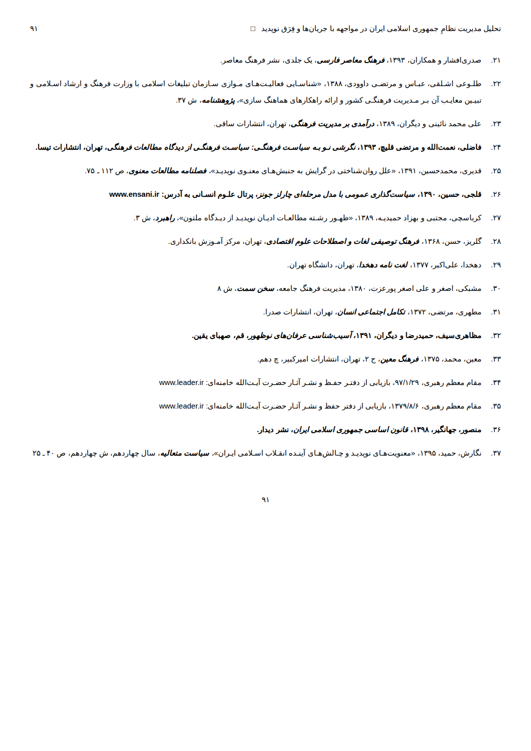۹۱ تحلیل مدیریت نظامِ جمهوری اسلامی ایران در مواجهه با جریان‌ها و فِرَق نوپدید □
۲۱. صدری‌افشار و همکاران، ۱۳۹۳، فرهنگ معاصر فارسی، یک جلدی، نشر فرهنگ معاصر.
۲۲. طلـوعی اشـلقی، عبـاس و مرتضـی داوودی، ۱۳۸۸، «شناسـایی فعالیـت‌هـای مـوازی سـازمان تبلیغات اسلامی با وزارت فرهنگ و ارشاد اسـلامی و تبیـین معایـب آن بـر مـدیریت فرهنگـی کشور و ارائه راهکارهای هماهنگ سازی»، پژوهشنامه، ش ۳۷.
۲۳. علی محمد نائینی و دیگران، ۱۳۸۹، درآمدی بر مدیریت فرهنگی، تهران، انتشارات ساقی.
۲۴. فاضلی، نعمت‌الله و مرتضی قلیچ، ۱۳۹۳، نگرشی نـو بـه سیاسـت فرهنگـی: سیاسـت فرهنگـی از دیدگاه مطالعات فرهنگی، تهران، انتشارات تیسا.
۲۵. قدیری، محمدحسین، ۱۳۹۱، «علل روان‌شناختی در گرایش به جنبش‌هـای معنـوی نوپدیـد»، فصلنامه مطالعات معنوی، ص ۱۱۲ ـ ۷۵.
۲۶. قلجی، حسین، ۱۳۹۰، سیاست‌گذاری عمومی با مدل مرحله‌ای چارلز جونز، پرتال علـوم انسـانی به آدرس: www.ensani.ir
۲۷. کرباسچی، مجتبی و بهزاد حمیدیـه، ۱۳۸۹، «ظهـور رشـته مطالعـات ادیـان نوپدیـد از دیـدگاه ملتون»، راهبرد، ش ۳.
۲۸. گلریز، حسن، ۱۳۶۸، فرهنگ توصیفی لغات و اصطلاحات علوم اقتصادی، تهران، مرکز آمـوزش بانکداری.
۲۹. دهخدا، علی‌اکبر، ۱۳۷۷، لغت نامه دهخدا، تهران، دانشگاه تهران.
۳۰. مشبکی، اصغر و علی اصغر پورعزت، ۱۳۸۰، مدیریت فرهنگ جامعه، سخن سمت، ش ۸
۳۱. مطهری، مرتضی، ۱۳۷۲، تکامل اجتماعی انسان، تهران، انتشارات صدرا.
۳۲. مظاهری‌سیف، حمیدرضا و دیگران، ۱۳۹۱، آسیب‌شناسی عرفان‌های نوظهور، قم، صهبای یقین.
۳۳. معین، محمد، ۱۳۷۵، فرهنگ معین، ج ۲، تهران، انتشارات امیرکبیر، چ دهم.
۳۴. مقام معظم رهبری، ۹۷/۱/۲۹، بازیابی از دفتـر حفـظ و نشـر آثـار حضـرت آیـت‌الله خامنه‌ای: www.leader.ir
۳۵. مقام معظم رهبری، ۱۳۷۹/۸/۶، بازیابی از دفتر حفظ و نشـر آثـار حضـرت آیـت‌الله خامنه‌ای: www.leader.ir
۳۶. منصور، جهانگیر، ۱۳۹۸، قانون اساسی جمهوری اسلامی ایران، نشر دیدار.
۳۷. نگارش، حمید، ۱۳۹۵، «معنویت‌هـای نوپدیـد و چـالش‌هـای آینـده انقـلاب اسـلامی ایـران»، سیاست متعالیه، سال چهاردهم، ش چهاردهم، ص ۴۰ ـ ۲۵
۹۱